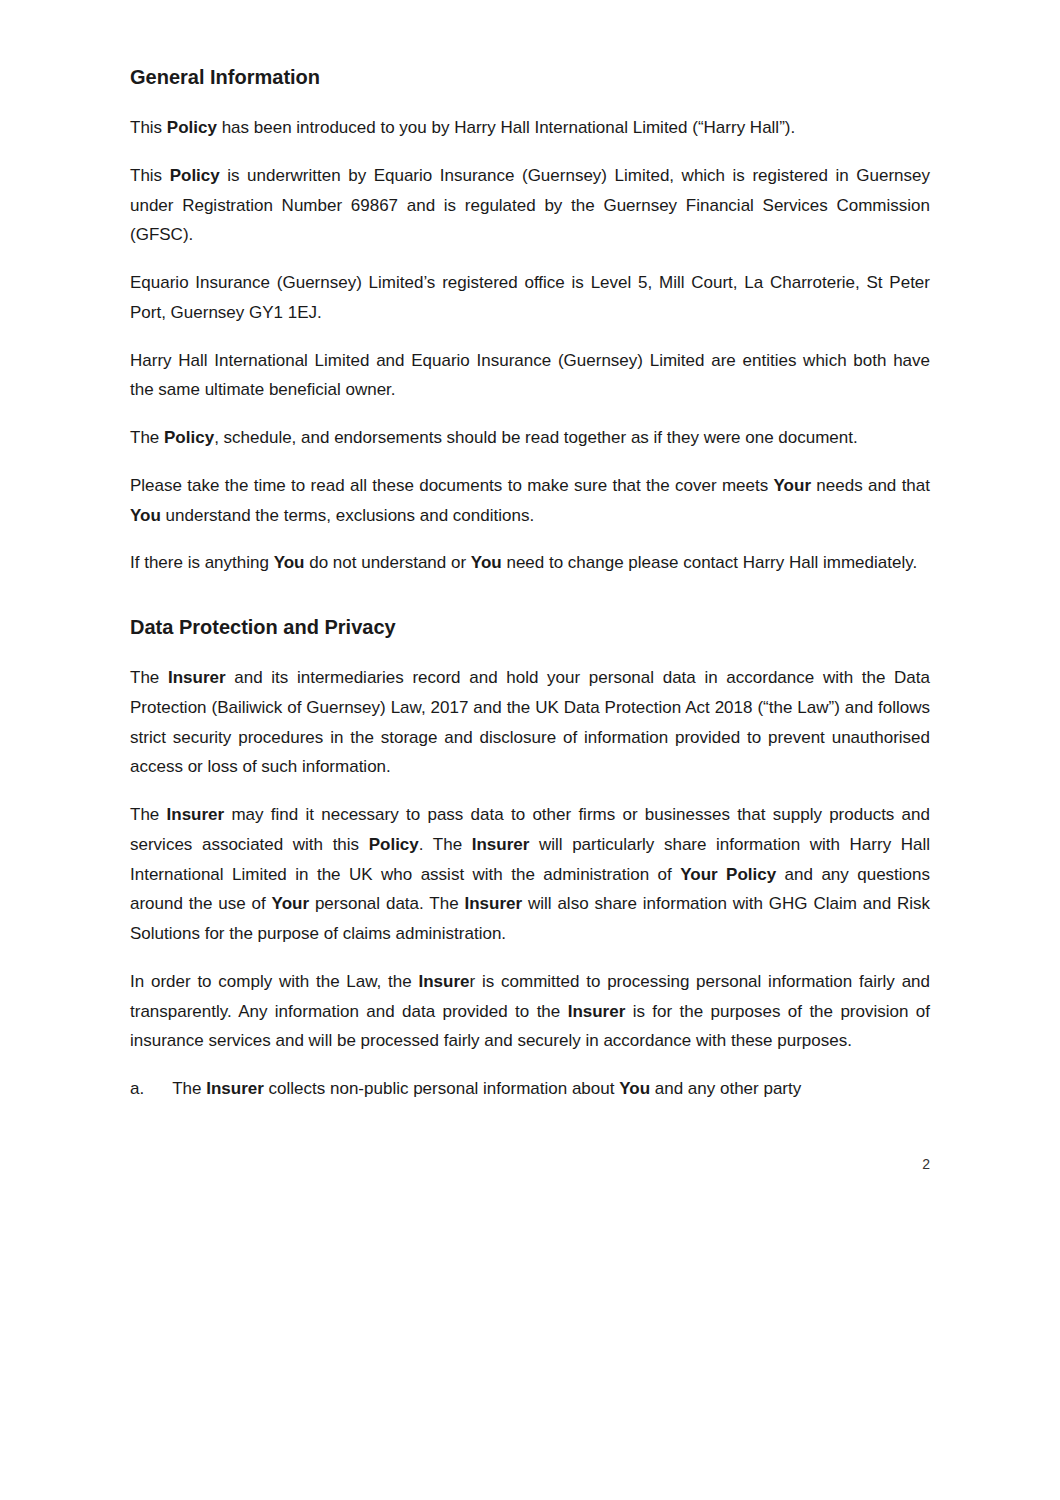General Information
This Policy has been introduced to you by Harry Hall International Limited (“Harry Hall”).
This Policy is underwritten by Equario Insurance (Guernsey) Limited, which is registered in Guernsey under Registration Number 69867 and is regulated by the Guernsey Financial Services Commission (GFSC).
Equario Insurance (Guernsey) Limited’s registered office is Level 5, Mill Court, La Charroterie, St Peter Port, Guernsey GY1 1EJ.
Harry Hall International Limited and Equario Insurance (Guernsey) Limited are entities which both have the same ultimate beneficial owner.
The Policy, schedule, and endorsements should be read together as if they were one document.
Please take the time to read all these documents to make sure that the cover meets Your needs and that You understand the terms, exclusions and conditions.
If there is anything You do not understand or You need to change please contact Harry Hall immediately.
Data Protection and Privacy
The Insurer and its intermediaries record and hold your personal data in accordance with the Data Protection (Bailiwick of Guernsey) Law, 2017 and the UK Data Protection Act 2018 (“the Law”) and follows strict security procedures in the storage and disclosure of information provided to prevent unauthorised access or loss of such information.
The Insurer may find it necessary to pass data to other firms or businesses that supply products and services associated with this Policy. The Insurer will particularly share information with Harry Hall International Limited in the UK who assist with the administration of Your Policy and any questions around the use of Your personal data. The Insurer will also share information with GHG Claim and Risk Solutions for the purpose of claims administration.
In order to comply with the Law, the Insurer is committed to processing personal information fairly and transparently. Any information and data provided to the Insurer is for the purposes of the provision of insurance services and will be processed fairly and securely in accordance with these purposes.
a. The Insurer collects non-public personal information about You and any other party
2